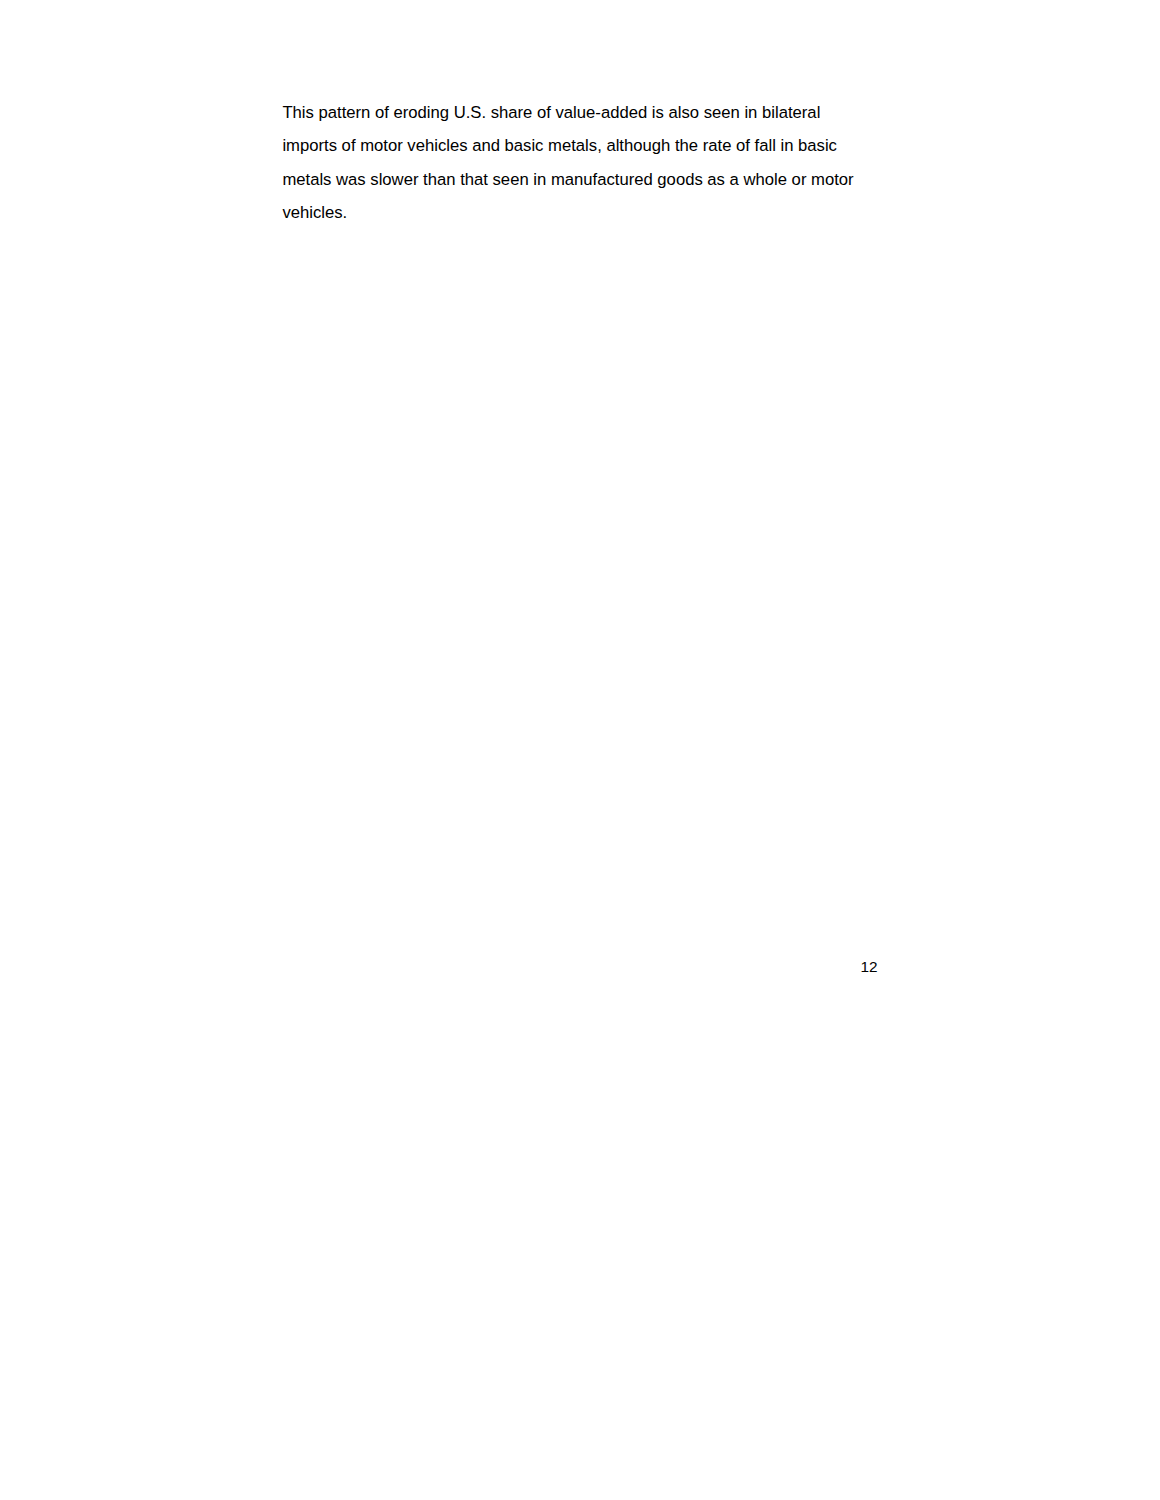This pattern of eroding U.S. share of value-added is also seen in bilateral imports of motor vehicles and basic metals, although the rate of fall in basic metals was slower than that seen in manufactured goods as a whole or motor vehicles.
12